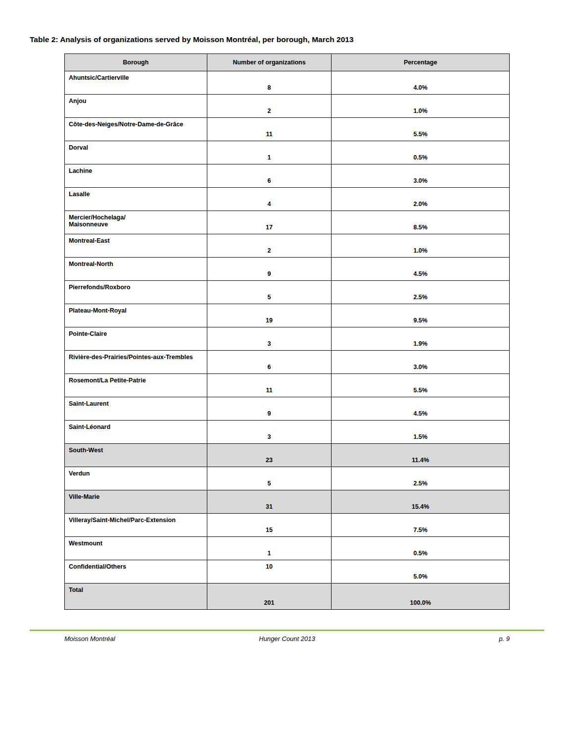Table 2: Analysis of organizations served by Moisson Montréal, per borough, March 2013
| Borough | Number of organizations | Percentage |
| --- | --- | --- |
| Ahuntsic/Cartierville | 8 | 4.0% |
| Anjou | 2 | 1.0% |
| Côte-des-Neiges/Notre-Dame-de-Grâce | 11 | 5.5% |
| Dorval | 1 | 0.5% |
| Lachine | 6 | 3.0% |
| Lasalle | 4 | 2.0% |
| Mercier/Hochelaga/ Maisonneuve | 17 | 8.5% |
| Montreal-East | 2 | 1.0% |
| Montreal-North | 9 | 4.5% |
| Pierrefonds/Roxboro | 5 | 2.5% |
| Plateau-Mont-Royal | 19 | 9.5% |
| Pointe-Claire | 3 | 1.9% |
| Rivière-des-Prairies/Pointes-aux-Trembles | 6 | 3.0% |
| Rosemont/La Petite-Patrie | 11 | 5.5% |
| Saint-Laurent | 9 | 4.5% |
| Saint-Léonard | 3 | 1.5% |
| South-West | 23 | 11.4% |
| Verdun | 5 | 2.5% |
| Ville-Marie | 31 | 15.4% |
| Villeray/Saint-Michel/Parc-Extension | 15 | 7.5% |
| Westmount | 1 | 0.5% |
| Confidential/Others | 10 | 5.0% |
| Total | 201 | 100.0% |
Moisson Montréal
Hunger Count 2013
p. 9